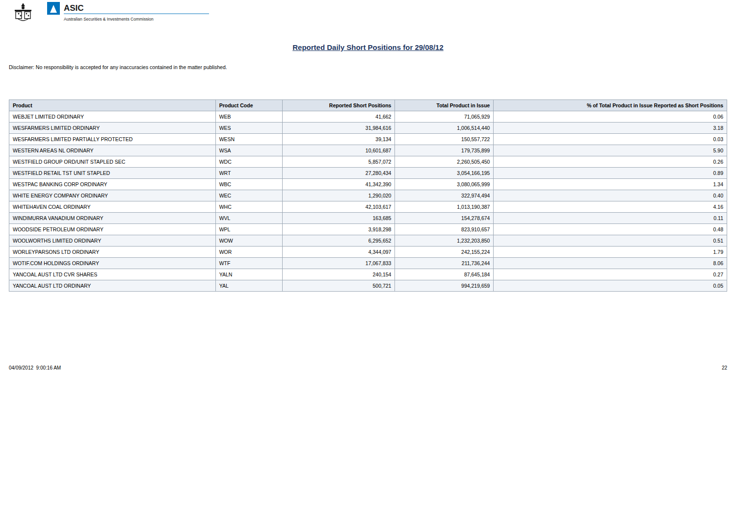ASIC Australian Securities & Investments Commission
Reported Daily Short Positions for 29/08/12
Disclaimer: No responsibility is accepted for any inaccuracies contained in the matter published.
| Product | Product Code | Reported Short Positions | Total Product in Issue | % of Total Product in Issue Reported as Short Positions |
| --- | --- | --- | --- | --- |
| WEBJET LIMITED ORDINARY | WEB | 41,662 | 71,065,929 | 0.06 |
| WESFARMERS LIMITED ORDINARY | WES | 31,984,616 | 1,006,514,440 | 3.18 |
| WESFARMERS LIMITED PARTIALLY PROTECTED | WESN | 39,134 | 150,557,722 | 0.03 |
| WESTERN AREAS NL ORDINARY | WSA | 10,601,687 | 179,735,899 | 5.90 |
| WESTFIELD GROUP ORD/UNIT STAPLED SEC | WDC | 5,857,072 | 2,260,505,450 | 0.26 |
| WESTFIELD RETAIL TST UNIT STAPLED | WRT | 27,280,434 | 3,054,166,195 | 0.89 |
| WESTPAC BANKING CORP ORDINARY | WBC | 41,342,390 | 3,080,065,999 | 1.34 |
| WHITE ENERGY COMPANY ORDINARY | WEC | 1,290,020 | 322,974,494 | 0.40 |
| WHITEHAVEN COAL ORDINARY | WHC | 42,103,617 | 1,013,190,387 | 4.16 |
| WINDIMURRA VANADIUM ORDINARY | WVL | 163,685 | 154,278,674 | 0.11 |
| WOODSIDE PETROLEUM ORDINARY | WPL | 3,918,298 | 823,910,657 | 0.48 |
| WOOLWORTHS LIMITED ORDINARY | WOW | 6,295,652 | 1,232,203,850 | 0.51 |
| WORLEYPARSONS LTD ORDINARY | WOR | 4,344,097 | 242,155,224 | 1.79 |
| WOTIF.COM HOLDINGS ORDINARY | WTF | 17,067,833 | 211,736,244 | 8.06 |
| YANCOAL AUST LTD CVR SHARES | YALN | 240,154 | 87,645,184 | 0.27 |
| YANCOAL AUST LTD ORDINARY | YAL | 500,721 | 994,219,659 | 0.05 |
04/09/2012 9:00:16 AM 22